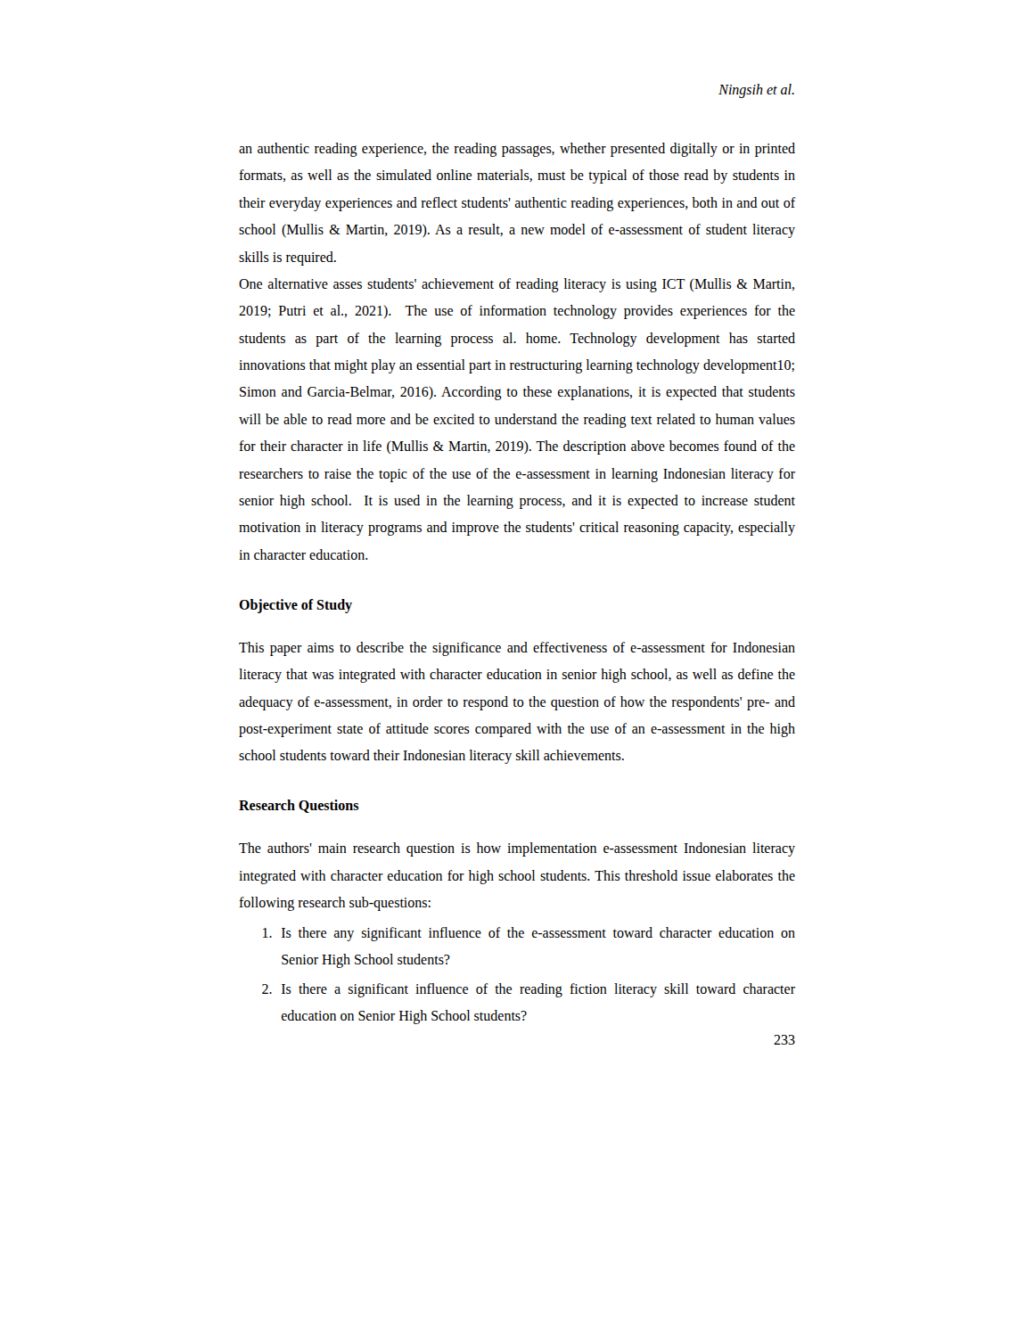Ningsih et al.
an authentic reading experience, the reading passages, whether presented digitally or in printed formats, as well as the simulated online materials, must be typical of those read by students in their everyday experiences and reflect students' authentic reading experiences, both in and out of school (Mullis & Martin, 2019). As a result, a new model of e-assessment of student literacy skills is required.
One alternative asses students' achievement of reading literacy is using ICT (Mullis & Martin, 2019; Putri et al., 2021). The use of information technology provides experiences for the students as part of the learning process al. home. Technology development has started innovations that might play an essential part in restructuring learning technology development10; Simon and Garcia-Belmar, 2016). According to these explanations, it is expected that students will be able to read more and be excited to understand the reading text related to human values for their character in life (Mullis & Martin, 2019). The description above becomes found of the researchers to raise the topic of the use of the e-assessment in learning Indonesian literacy for senior high school. It is used in the learning process, and it is expected to increase student motivation in literacy programs and improve the students' critical reasoning capacity, especially in character education.
Objective of Study
This paper aims to describe the significance and effectiveness of e-assessment for Indonesian literacy that was integrated with character education in senior high school, as well as define the adequacy of e-assessment, in order to respond to the question of how the respondents' pre- and post-experiment state of attitude scores compared with the use of an e-assessment in the high school students toward their Indonesian literacy skill achievements.
Research Questions
The authors' main research question is how implementation e-assessment Indonesian literacy integrated with character education for high school students. This threshold issue elaborates the following research sub-questions:
Is there any significant influence of the e-assessment toward character education on Senior High School students?
Is there a significant influence of the reading fiction literacy skill toward character education on Senior High School students?
233